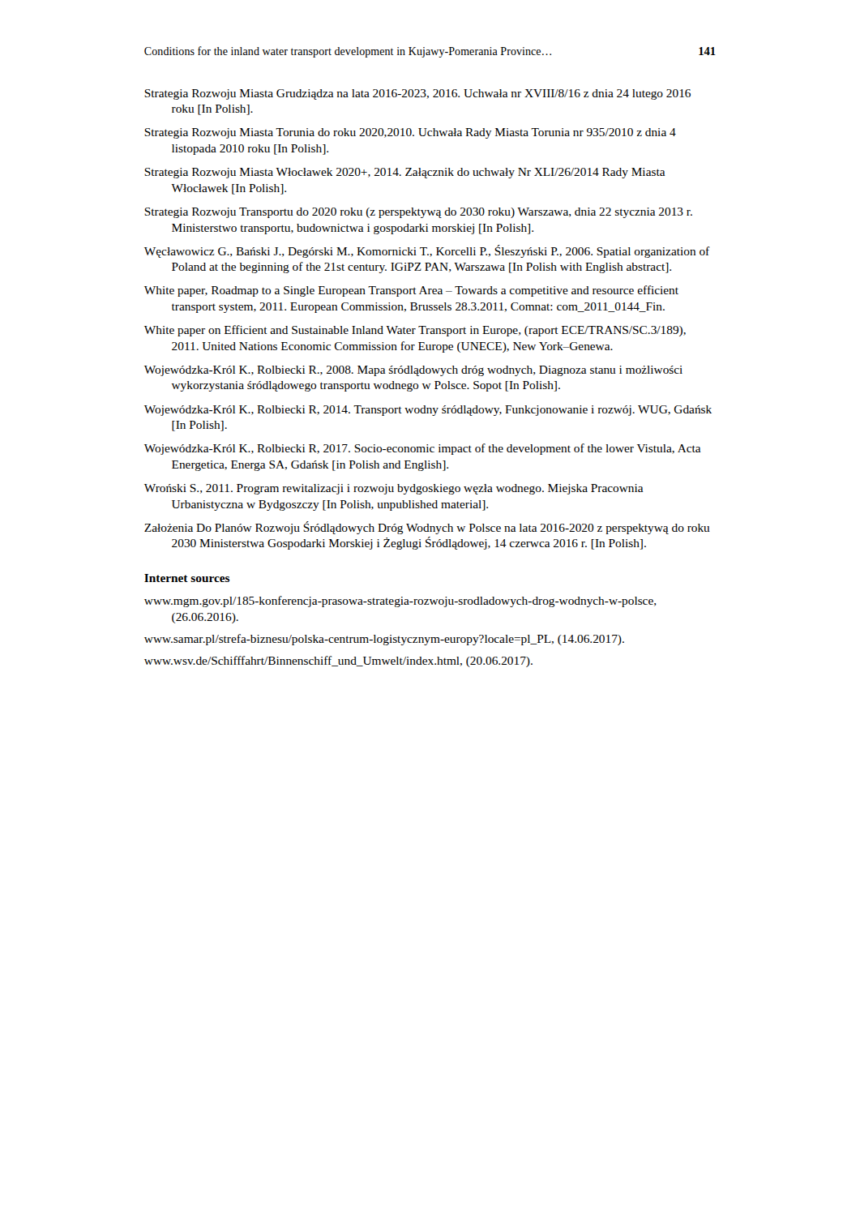Conditions for the inland water transport development in Kujawy-Pomerania Province…
141
Strategia Rozwoju Miasta Grudziądza na lata 2016-2023, 2016. Uchwała nr XVIII/8/16 z dnia 24 lutego 2016 roku [In Polish].
Strategia Rozwoju Miasta Torunia do roku 2020,2010. Uchwała Rady Miasta Torunia nr 935/2010 z dnia 4 listopada 2010 roku [In Polish].
Strategia Rozwoju Miasta Włocławek 2020+, 2014. Załącznik do uchwały Nr XLI/26/2014 Rady Miasta Włocławek [In Polish].
Strategia Rozwoju Transportu do 2020 roku (z perspektywą do 2030 roku) Warszawa, dnia 22 stycznia 2013 r. Ministerstwo transportu, budownictwa i gospodarki morskiej [In Polish].
Węcławowicz G., Bański J., Degórski M., Komornicki T., Korcelli P., Śleszyński P., 2006. Spatial organization of Poland at the beginning of the 21st century. IGiPZ PAN, Warszawa [In Polish with English abstract].
White paper, Roadmap to a Single European Transport Area – Towards a competitive and resource efficient transport system, 2011. European Commission, Brussels 28.3.2011, Comnat: com_2011_0144_Fin.
White paper on Efficient and Sustainable Inland Water Transport in Europe, (raport ECE/TRANS/SC.3/189), 2011. United Nations Economic Commission for Europe (UNECE), New York–Genewa.
Wojewódzka-Król K., Rolbiecki R., 2008. Mapa śródlądowych dróg wodnych, Diagnoza stanu i możliwości wykorzystania śródlądowego transportu wodnego w Polsce. Sopot [In Polish].
Wojewódzka-Król K., Rolbiecki R, 2014. Transport wodny śródlądowy, Funkcjonowanie i rozwój. WUG, Gdańsk [In Polish].
Wojewódzka-Król K., Rolbiecki R, 2017. Socio-economic impact of the development of the lower Vistula, Acta Energetica, Energa SA, Gdańsk [in Polish and English].
Wroński S., 2011. Program rewitalizacji i rozwoju bydgoskiego węzła wodnego. Miejska Pracownia Urbanistyczna w Bydgoszczy [In Polish, unpublished material].
Założenia Do Planów Rozwoju Śródlądowych Dróg Wodnych w Polsce na lata 2016-2020 z perspektywą do roku 2030 Ministerstwa Gospodarki Morskiej i Żeglugi Śródlądowej, 14 czerwca 2016 r. [In Polish].
Internet sources
www.mgm.gov.pl/185-konferencja-prasowa-strategia-rozwoju-srodladowych-drog-wodnych-w-polsce, (26.06.2016).
www.samar.pl/strefa-biznesu/polska-centrum-logistycznym-europy?locale=pl_PL, (14.06.2017).
www.wsv.de/Schifffahrt/Binnenschiff_und_Umwelt/index.html, (20.06.2017).